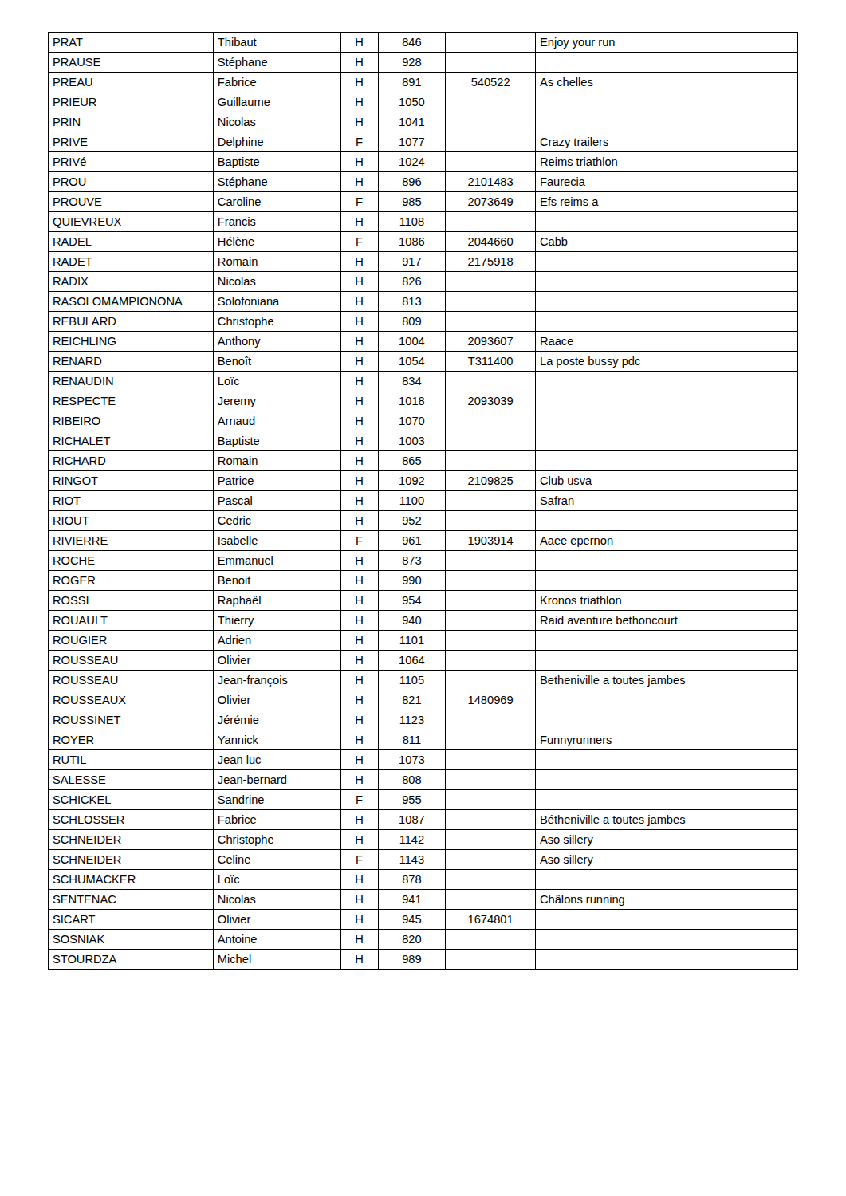| PRAT | Thibaut | H | 846 | | Enjoy your run |
| PRAUSE | Stéphane | H | 928 | | |
| PREAU | Fabrice | H | 891 | 540522 | As chelles |
| PRIEUR | Guillaume | H | 1050 | | |
| PRIN | Nicolas | H | 1041 | | |
| PRIVE | Delphine | F | 1077 | | Crazy trailers |
| PRIVé | Baptiste | H | 1024 | | Reims triathlon |
| PROU | Stéphane | H | 896 | 2101483 | Faurecia |
| PROUVE | Caroline | F | 985 | 2073649 | Efs reims a |
| QUIEVREUX | Francis | H | 1108 | | |
| RADEL | Hélène | F | 1086 | 2044660 | Cabb |
| RADET | Romain | H | 917 | 2175918 | |
| RADIX | Nicolas | H | 826 | | |
| RASOLOMAMPIONONA | Solofoniana | H | 813 | | |
| REBULARD | Christophe | H | 809 | | |
| REICHLING | Anthony | H | 1004 | 2093607 | Raace |
| RENARD | Benoît | H | 1054 | T311400 | La poste bussy pdc |
| RENAUDIN | Loïc | H | 834 | | |
| RESPECTE | Jeremy | H | 1018 | 2093039 | |
| RIBEIRO | Arnaud | H | 1070 | | |
| RICHALET | Baptiste | H | 1003 | | |
| RICHARD | Romain | H | 865 | | |
| RINGOT | Patrice | H | 1092 | 2109825 | Club usva |
| RIOT | Pascal | H | 1100 | | Safran |
| RIOUT | Cedric | H | 952 | | |
| RIVIERRE | Isabelle | F | 961 | 1903914 | Aaee epernon |
| ROCHE | Emmanuel | H | 873 | | |
| ROGER | Benoit | H | 990 | | |
| ROSSI | Raphaël | H | 954 | | Kronos triathlon |
| ROUAULT | Thierry | H | 940 | | Raid aventure bethoncourt |
| ROUGIER | Adrien | H | 1101 | | |
| ROUSSEAU | Olivier | H | 1064 | | |
| ROUSSEAU | Jean-françois | H | 1105 | | Betheniville a toutes jambes |
| ROUSSEAUX | Olivier | H | 821 | 1480969 | |
| ROUSSINET | Jérémie | H | 1123 | | |
| ROYER | Yannick | H | 811 | | Funnyrunners |
| RUTIL | Jean luc | H | 1073 | | |
| SALESSE | Jean-bernard | H | 808 | | |
| SCHICKEL | Sandrine | F | 955 | | |
| SCHLOSSER | Fabrice | H | 1087 | | Bétheniville a toutes jambes |
| SCHNEIDER | Christophe | H | 1142 | | Aso sillery |
| SCHNEIDER | Celine | F | 1143 | | Aso sillery |
| SCHUMACKER | Loïc | H | 878 | | |
| SENTENAC | Nicolas | H | 941 | | Châlons running |
| SICART | Olivier | H | 945 | 1674801 | |
| SOSNIAK | Antoine | H | 820 | | |
| STOURDZA | Michel | H | 989 | | |